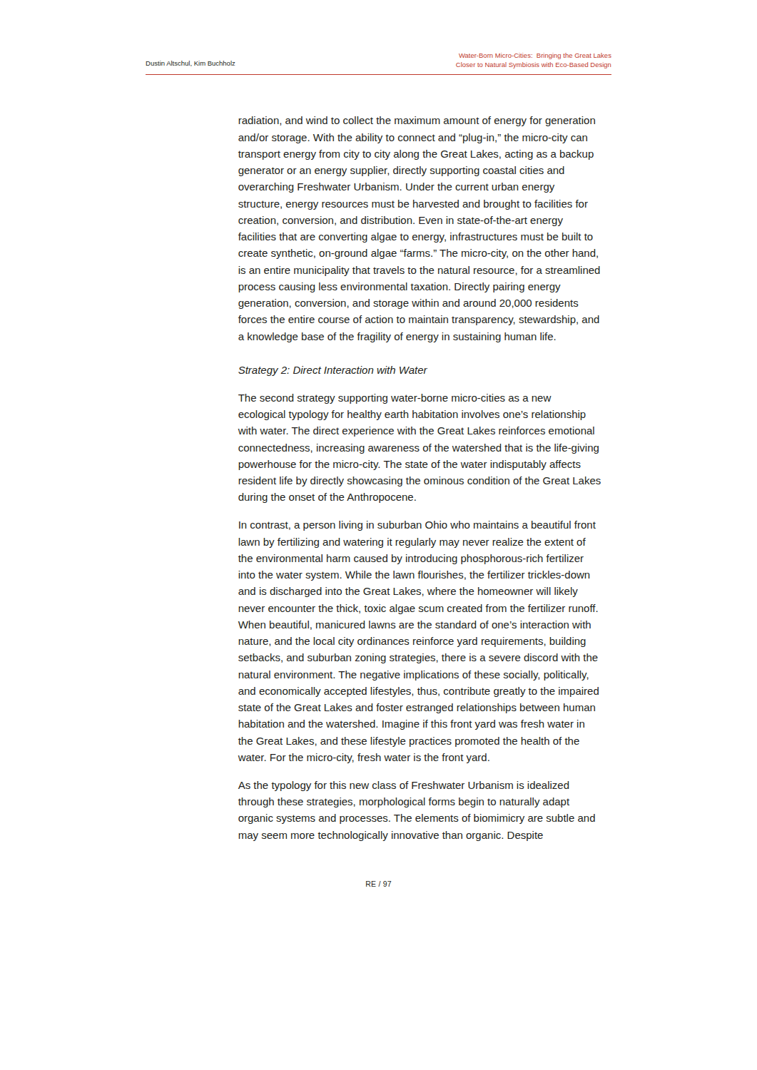Dustin Altschul, Kim Buchholz
Water-Born Micro-Cities: Bringing the Great Lakes
Closer to Natural Symbiosis with Eco-Based Design
radiation, and wind to collect the maximum amount of energy for generation and/or storage. With the ability to connect and “plug-in,” the micro-city can transport energy from city to city along the Great Lakes, acting as a backup generator or an energy supplier, directly supporting coastal cities and overarching Freshwater Urbanism. Under the current urban energy structure, energy resources must be harvested and brought to facilities for creation, conversion, and distribution. Even in state-of-the-art energy facilities that are converting algae to energy, infrastructures must be built to create synthetic, on-ground algae “farms.” The micro-city, on the other hand, is an entire municipality that travels to the natural resource, for a streamlined process causing less environmental taxation. Directly pairing energy generation, conversion, and storage within and around 20,000 residents forces the entire course of action to maintain transparency, stewardship, and a knowledge base of the fragility of energy in sustaining human life.
Strategy 2: Direct Interaction with Water
The second strategy supporting water-borne micro-cities as a new ecological typology for healthy earth habitation involves one’s relationship with water. The direct experience with the Great Lakes reinforces emotional connectedness, increasing awareness of the watershed that is the life-giving powerhouse for the micro-city. The state of the water indisputably affects resident life by directly showcasing the ominous condition of the Great Lakes during the onset of the Anthropocene.
In contrast, a person living in suburban Ohio who maintains a beautiful front lawn by fertilizing and watering it regularly may never realize the extent of the environmental harm caused by introducing phosphorous-rich fertilizer into the water system. While the lawn flourishes, the fertilizer trickles-down and is discharged into the Great Lakes, where the homeowner will likely never encounter the thick, toxic algae scum created from the fertilizer runoff. When beautiful, manicured lawns are the standard of one’s interaction with nature, and the local city ordinances reinforce yard requirements, building setbacks, and suburban zoning strategies, there is a severe discord with the natural environment. The negative implications of these socially, politically, and economically accepted lifestyles, thus, contribute greatly to the impaired state of the Great Lakes and foster estranged relationships between human habitation and the watershed. Imagine if this front yard was fresh water in the Great Lakes, and these lifestyle practices promoted the health of the water. For the micro-city, fresh water is the front yard.
As the typology for this new class of Freshwater Urbanism is idealized through these strategies, morphological forms begin to naturally adapt organic systems and processes. The elements of biomimicry are subtle and may seem more technologically innovative than organic. Despite
RE / 97